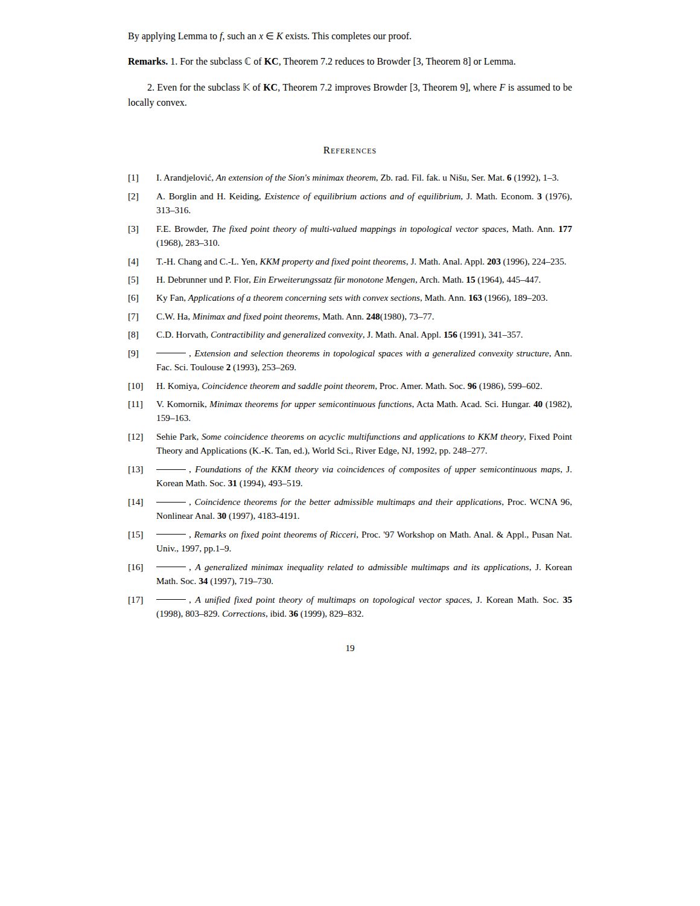By applying Lemma to f, such an x ∈ K exists. This completes our proof.
Remarks. 1. For the subclass ℂ of KC, Theorem 7.2 reduces to Browder [3, Theorem 8] or Lemma.
2. Even for the subclass 𝕂 of KC, Theorem 7.2 improves Browder [3, Theorem 9], where F is assumed to be locally convex.
References
[1] I. Arandjelović, An extension of the Sion's minimax theorem, Zb. rad. Fil. fak. u Nišu, Ser. Mat. 6 (1992), 1–3.
[2] A. Borglin and H. Keiding, Existence of equilibrium actions and of equilibrium, J. Math. Econom. 3 (1976), 313–316.
[3] F.E. Browder, The fixed point theory of multi-valued mappings in topological vector spaces, Math. Ann. 177 (1968), 283–310.
[4] T.-H. Chang and C.-L. Yen, KKM property and fixed point theorems, J. Math. Anal. Appl. 203 (1996), 224–235.
[5] H. Debrunner und P. Flor, Ein Erweiterungssatz für monotone Mengen, Arch. Math. 15 (1964), 445–447.
[6] Ky Fan, Applications of a theorem concerning sets with convex sections, Math. Ann. 163 (1966), 189–203.
[7] C.W. Ha, Minimax and fixed point theorems, Math. Ann. 248(1980), 73–77.
[8] C.D. Horvath, Contractibility and generalized convexity, J. Math. Anal. Appl. 156 (1991), 341–357.
[9] , Extension and selection theorems in topological spaces with a generalized convexity structure, Ann. Fac. Sci. Toulouse 2 (1993), 253–269.
[10] H. Komiya, Coincidence theorem and saddle point theorem, Proc. Amer. Math. Soc. 96 (1986), 599–602.
[11] V. Komornik, Minimax theorems for upper semicontinuous functions, Acta Math. Acad. Sci. Hungar. 40 (1982), 159–163.
[12] Sehie Park, Some coincidence theorems on acyclic multifunctions and applications to KKM theory, Fixed Point Theory and Applications (K.-K. Tan, ed.), World Sci., River Edge, NJ, 1992, pp. 248–277.
[13] , Foundations of the KKM theory via coincidences of composites of upper semicontinuous maps, J. Korean Math. Soc. 31 (1994), 493–519.
[14] , Coincidence theorems for the better admissible multimaps and their applications, Proc. WCNA 96, Nonlinear Anal. 30 (1997), 4183-4191.
[15] , Remarks on fixed point theorems of Ricceri, Proc. '97 Workshop on Math. Anal. & Appl., Pusan Nat. Univ., 1997, pp.1–9.
[16] , A generalized minimax inequality related to admissible multimaps and its applications, J. Korean Math. Soc. 34 (1997), 719–730.
[17] , A unified fixed point theory of multimaps on topological vector spaces, J. Korean Math. Soc. 35 (1998), 803–829. Corrections, ibid. 36 (1999), 829–832.
19